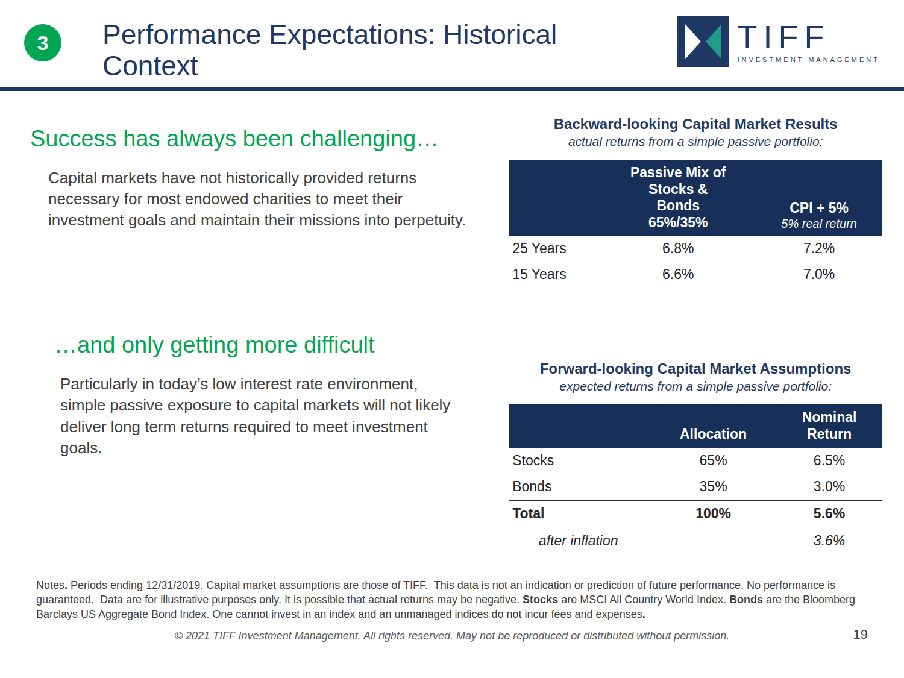3
Performance Expectations: Historical Context
TIFF INVESTMENT MANAGEMENT
Success has always been challenging…
Capital markets have not historically provided returns necessary for most endowed charities to meet their investment goals and maintain their missions into perpetuity.
…and only getting more difficult
Particularly in today’s low interest rate environment, simple passive exposure to capital markets will not likely deliver long term returns required to meet investment goals.
Backward-looking Capital Market Results
actual returns from a simple passive portfolio:
| | Passive Mix of Stocks & Bonds 65%/35% | CPI + 5% 5% real return |
| --- | --- | --- |
| 25 Years | 6.8% | 7.2% |
| 15 Years | 6.6% | 7.0% |
Forward-looking Capital Market Assumptions
expected returns from a simple passive portfolio:
| | Allocation | Nominal Return |
| --- | --- | --- |
| Stocks | 65% | 6.5% |
| Bonds | 35% | 3.0% |
| Total | 100% | 5.6% |
| after inflation | | 3.6% |
Notes. Periods ending 12/31/2019. Capital market assumptions are those of TIFF. This data is not an indication or prediction of future performance. No performance is guaranteed. Data are for illustrative purposes only. It is possible that actual returns may be negative. Stocks are MSCI All Country World Index. Bonds are the Bloomberg Barclays US Aggregate Bond Index. One cannot invest in an index and an unmanaged indices do not incur fees and expenses.
© 2021 TIFF Investment Management. All rights reserved. May not be reproduced or distributed without permission.
19